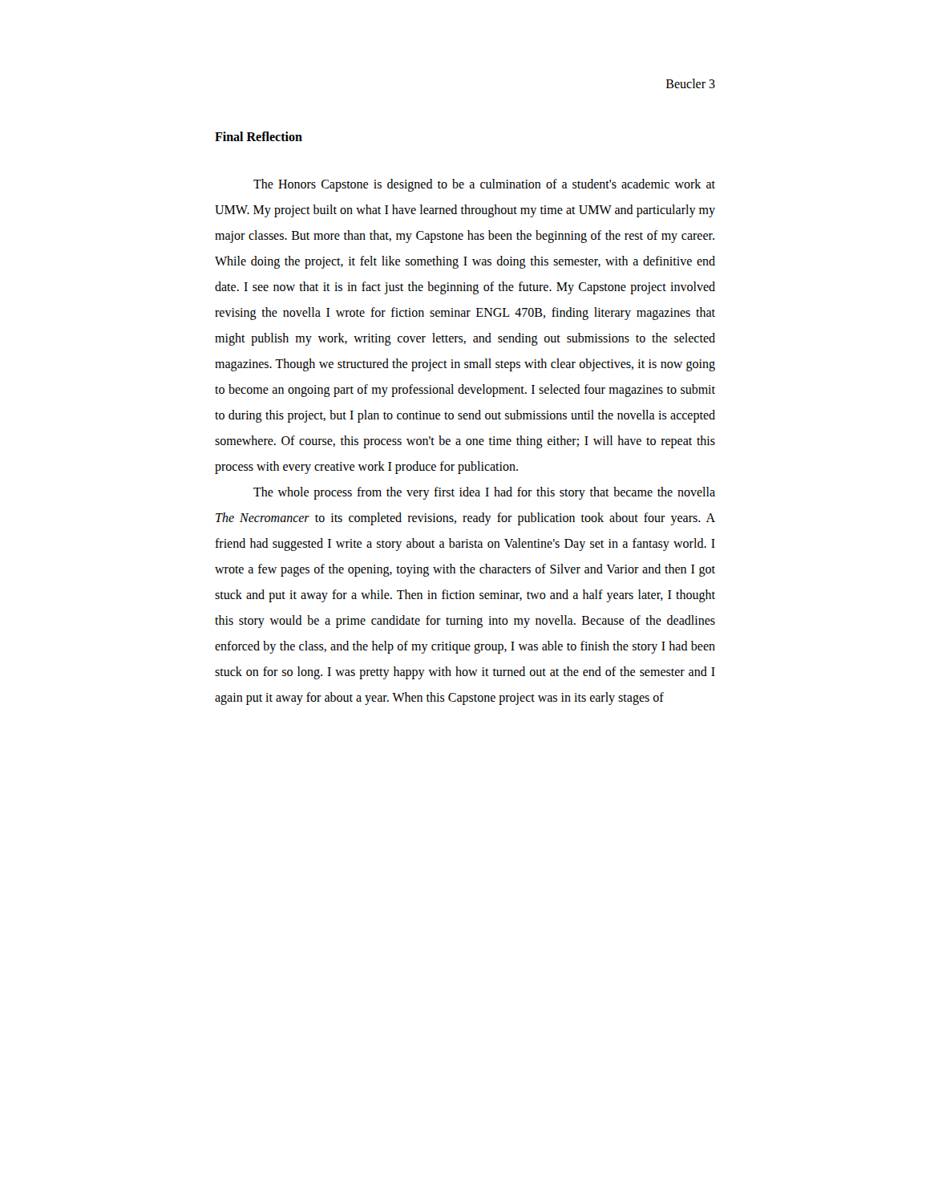Beucler 3
Final Reflection
The Honors Capstone is designed to be a culmination of a student's academic work at UMW. My project built on what I have learned throughout my time at UMW and particularly my major classes. But more than that, my Capstone has been the beginning of the rest of my career. While doing the project, it felt like something I was doing this semester, with a definitive end date. I see now that it is in fact just the beginning of the future. My Capstone project involved revising the novella I wrote for fiction seminar ENGL 470B, finding literary magazines that might publish my work, writing cover letters, and sending out submissions to the selected magazines. Though we structured the project in small steps with clear objectives, it is now going to become an ongoing part of my professional development. I selected four magazines to submit to during this project, but I plan to continue to send out submissions until the novella is accepted somewhere. Of course, this process won't be a one time thing either; I will have to repeat this process with every creative work I produce for publication.
The whole process from the very first idea I had for this story that became the novella The Necromancer to its completed revisions, ready for publication took about four years. A friend had suggested I write a story about a barista on Valentine's Day set in a fantasy world. I wrote a few pages of the opening, toying with the characters of Silver and Varior and then I got stuck and put it away for a while. Then in fiction seminar, two and a half years later, I thought this story would be a prime candidate for turning into my novella. Because of the deadlines enforced by the class, and the help of my critique group, I was able to finish the story I had been stuck on for so long. I was pretty happy with how it turned out at the end of the semester and I again put it away for about a year. When this Capstone project was in its early stages of